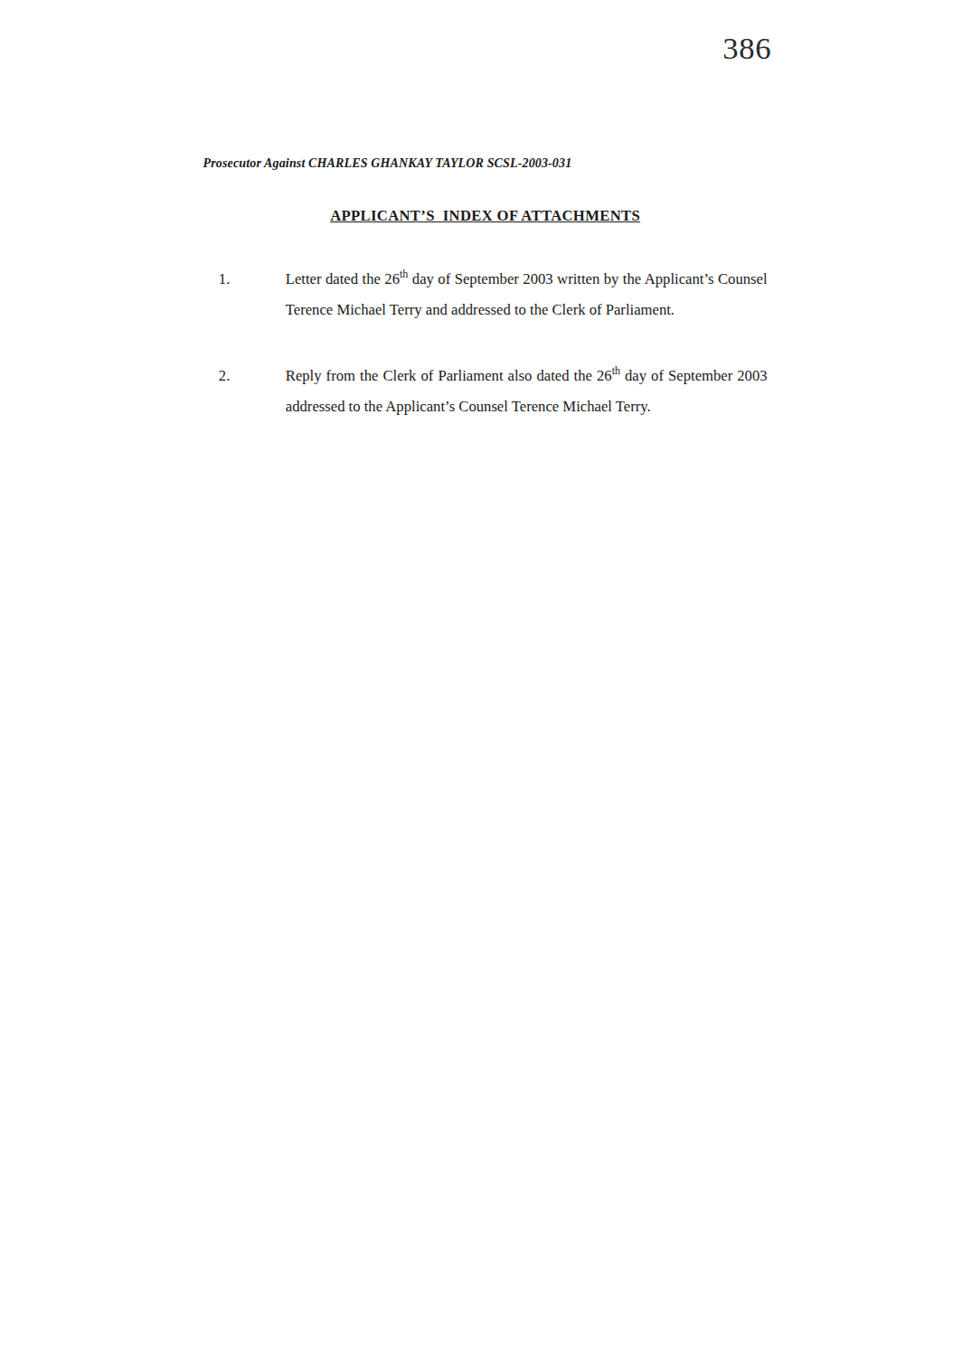386
Prosecutor Against CHARLES GHANKAY TAYLOR SCSL-2003-031
APPLICANT’S INDEX OF ATTACHMENTS
1. Letter dated the 26th day of September 2003 written by the Applicant’s Counsel Terence Michael Terry and addressed to the Clerk of Parliament.
2. Reply from the Clerk of Parliament also dated the 26th day of September 2003 addressed to the Applicant’s Counsel Terence Michael Terry.